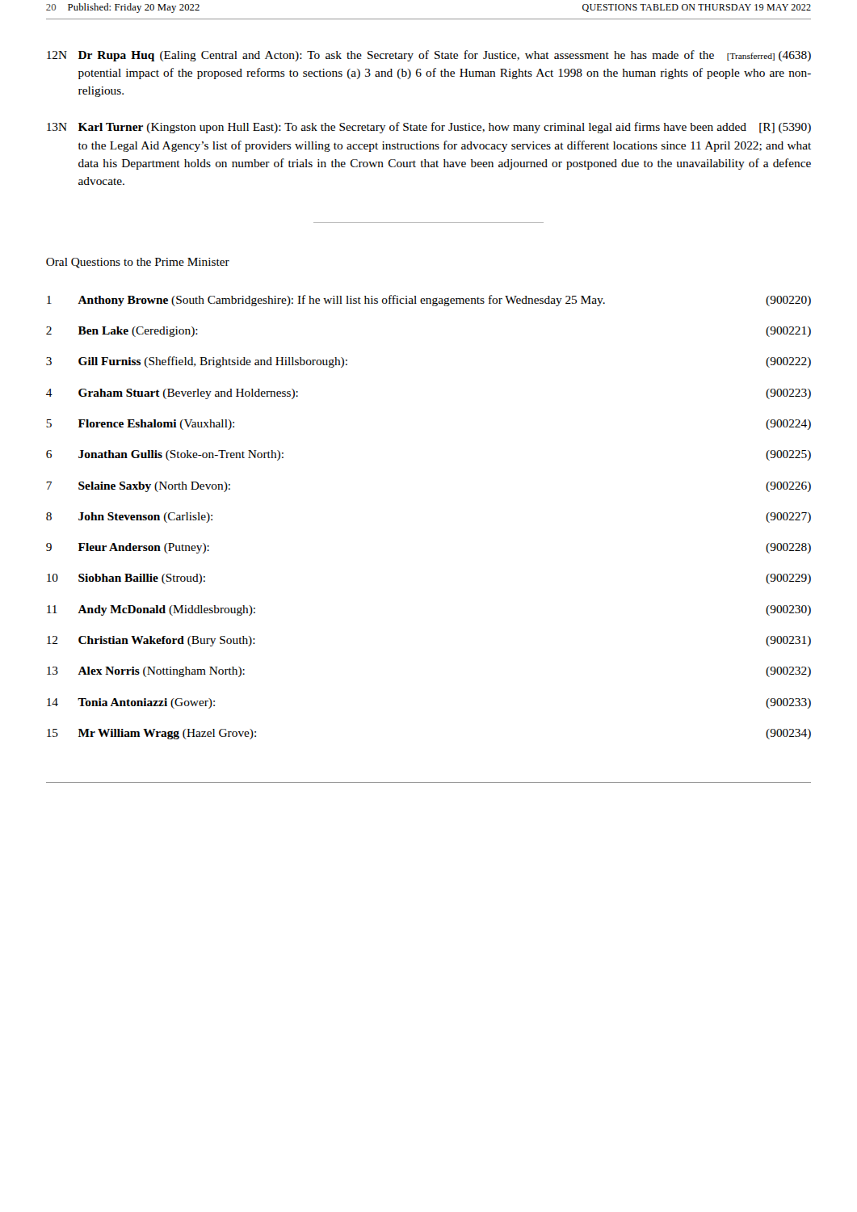20 Published: Friday 20 May 2022
Questions tabled on Thursday 19 May 2022
12N
[Transferred] (4638) Dr Rupa Huq (Ealing Central and Acton): To ask the Secretary of State for Justice, what assessment he has made of the potential impact of the proposed reforms to sections (a) 3 and (b) 6 of the Human Rights Act 1998 on the human rights of people who are non-religious.
13N
[R] (5390) Karl Turner (Kingston upon Hull East): To ask the Secretary of State for Justice, how many criminal legal aid firms have been added to the Legal Aid Agency’s list of providers willing to accept instructions for advocacy services at different locations since 11 April 2022; and what data his Department holds on number of trials in the Crown Court that have been adjourned or postponed due to the unavailability of a defence advocate.
Oral Questions to the Prime Minister
| 1 | Anthony Browne (South Cambridgeshire): If he will list his official engagements for Wednesday 25 May. | (900220) |
| 2 | Ben Lake (Ceredigion): | (900221) |
| 3 | Gill Furniss (Sheffield, Brightside and Hillsborough): | (900222) |
| 4 | Graham Stuart (Beverley and Holderness): | (900223) |
| 5 | Florence Eshalomi (Vauxhall): | (900224) |
| 6 | Jonathan Gullis (Stoke-on-Trent North): | (900225) |
| 7 | Selaine Saxby (North Devon): | (900226) |
| 8 | John Stevenson (Carlisle): | (900227) |
| 9 | Fleur Anderson (Putney): | (900228) |
| 10 | Siobhan Baillie (Stroud): | (900229) |
| 11 | Andy McDonald (Middlesbrough): | (900230) |
| 12 | Christian Wakeford (Bury South): | (900231) |
| 13 | Alex Norris (Nottingham North): | (900232) |
| 14 | Tonia Antoniazzi (Gower): | (900233) |
| 15 | Mr William Wragg (Hazel Grove): | (900234) |